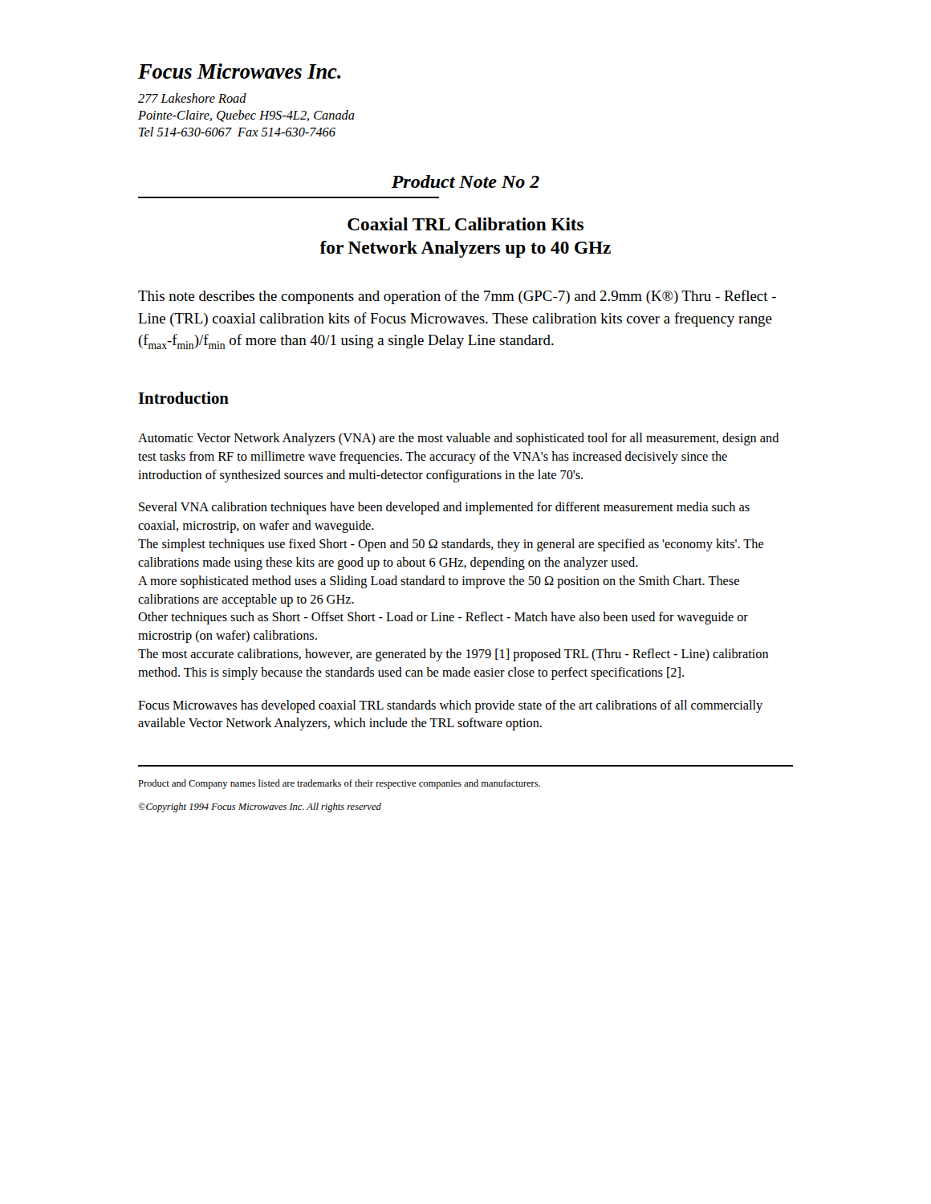Focus Microwaves Inc.
277 Lakeshore Road
Pointe-Claire, Quebec H9S-4L2, Canada
Tel 514-630-6067 Fax 514-630-7466
Product Note No 2
Coaxial TRL Calibration Kits
for Network Analyzers up to 40 GHz
This note describes the components and operation of the 7mm (GPC-7) and 2.9mm (K®) Thru - Reflect - Line (TRL) coaxial calibration kits of Focus Microwaves. These calibration kits cover a frequency range (fmax-fmin)/fmin of more than 40/1 using a single Delay Line standard.
Introduction
Automatic Vector Network Analyzers (VNA) are the most valuable and sophisticated tool for all measurement, design and test tasks from RF to millimetre wave frequencies. The accuracy of the VNA's has increased decisively since the introduction of synthesized sources and multi-detector configurations in the late 70's.
Several VNA calibration techniques have been developed and implemented for different measurement media such as coaxial, microstrip, on wafer and waveguide.
The simplest techniques use fixed Short - Open and 50 Ω standards, they in general are specified as 'economy kits'. The calibrations made using these kits are good up to about 6 GHz, depending on the analyzer used.
A more sophisticated method uses a Sliding Load standard to improve the 50 Ω position on the Smith Chart. These calibrations are acceptable up to 26 GHz.
Other techniques such as Short - Offset Short - Load or Line - Reflect - Match have also been used for waveguide or microstrip (on wafer) calibrations.
The most accurate calibrations, however, are generated by the 1979 [1] proposed TRL (Thru - Reflect - Line) calibration method. This is simply because the standards used can be made easier close to perfect specifications [2].
Focus Microwaves has developed coaxial TRL standards which provide state of the art calibrations of all commercially available Vector Network Analyzers, which include the TRL software option.
Product and Company names listed are trademarks of their respective companies and manufacturers.
©Copyright 1994 Focus Microwaves Inc. All rights reserved